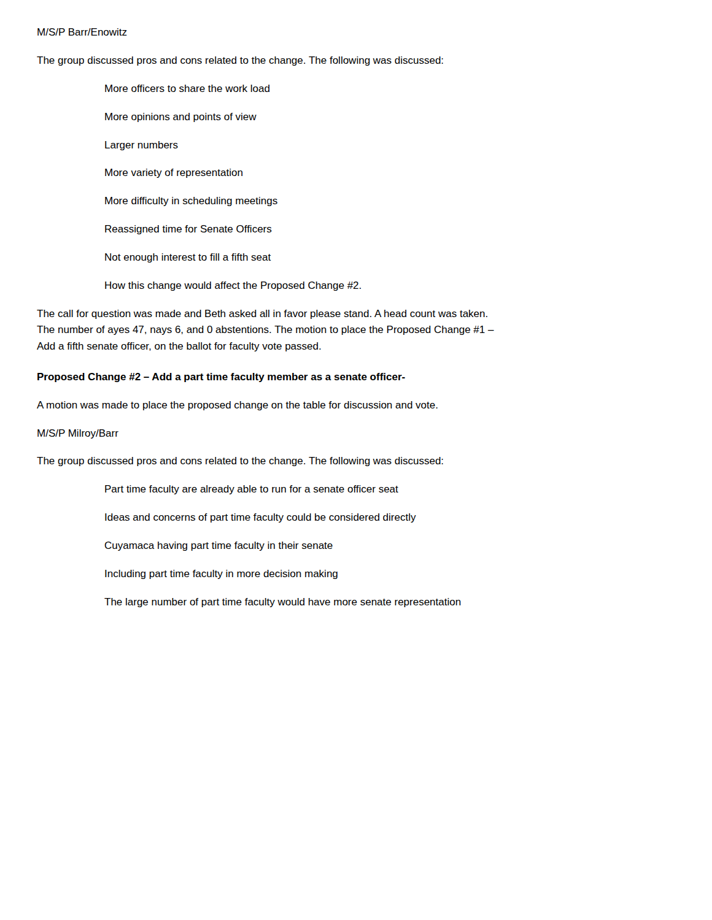M/S/P Barr/Enowitz
The group discussed pros and cons related to the change. The following was discussed:
More officers to share the work load
More opinions and points of view
Larger numbers
More variety of representation
More difficulty in scheduling meetings
Reassigned time for Senate Officers
Not enough interest to fill a fifth seat
How this change would affect the Proposed Change #2.
The call for question was made and Beth asked all in favor please stand. A head count was taken. The number of ayes 47, nays 6, and 0 abstentions. The motion to place the Proposed Change #1 – Add a fifth senate officer, on the ballot for faculty vote passed.
Proposed Change #2 – Add a part time faculty member as a senate officer-
A motion was made to place the proposed change on the table for discussion and vote.
M/S/P Milroy/Barr
The group discussed pros and cons related to the change. The following was discussed:
Part time faculty are already able to run for a senate officer seat
Ideas and concerns of part time faculty could be considered directly
Cuyamaca having part time faculty in their senate
Including part time faculty in more decision making
The large number of part time faculty would have more senate representation